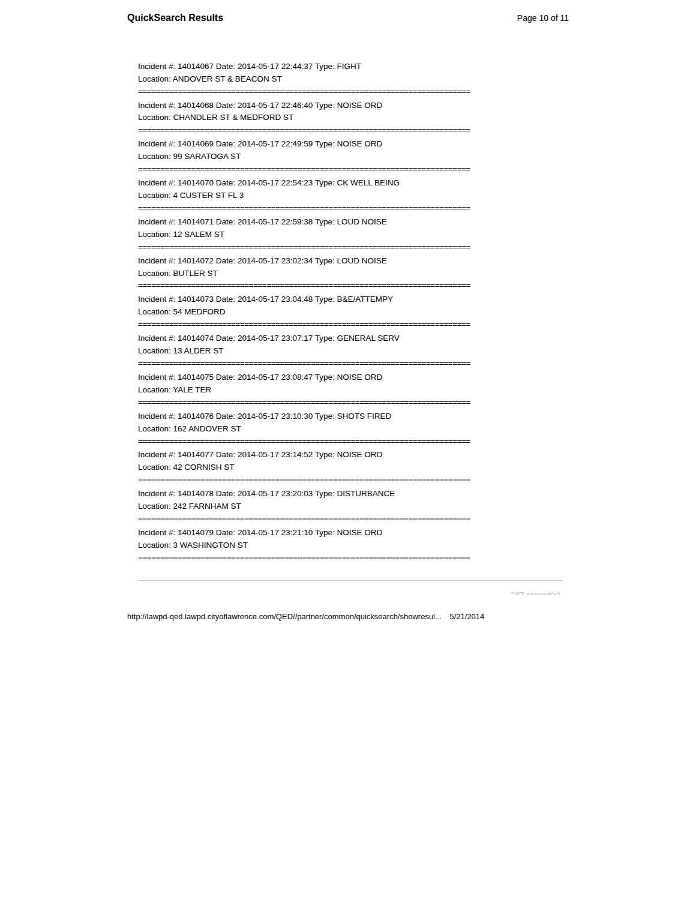QuickSearch Results
Page 10 of 11
Incident #: 14014067 Date: 2014-05-17 22:44:37 Type: FIGHT
Location: ANDOVER ST & BEACON ST
===========================================================================
Incident #: 14014068 Date: 2014-05-17 22:46:40 Type: NOISE ORD
Location: CHANDLER ST & MEDFORD ST
===========================================================================
Incident #: 14014069 Date: 2014-05-17 22:49:59 Type: NOISE ORD
Location: 99 SARATOGA ST
===========================================================================
Incident #: 14014070 Date: 2014-05-17 22:54:23 Type: CK WELL BEING
Location: 4 CUSTER ST FL 3
===========================================================================
Incident #: 14014071 Date: 2014-05-17 22:59:38 Type: LOUD NOISE
Location: 12 SALEM ST
===========================================================================
Incident #: 14014072 Date: 2014-05-17 23:02:34 Type: LOUD NOISE
Location: BUTLER ST
===========================================================================
Incident #: 14014073 Date: 2014-05-17 23:04:48 Type: B&E/ATTEMPY
Location: 54 MEDFORD
===========================================================================
Incident #: 14014074 Date: 2014-05-17 23:07:17 Type: GENERAL SERV
Location: 13 ALDER ST
===========================================================================
Incident #: 14014075 Date: 2014-05-17 23:08:47 Type: NOISE ORD
Location: YALE TER
===========================================================================
Incident #: 14014076 Date: 2014-05-17 23:10:30 Type: SHOTS FIRED
Location: 162 ANDOVER ST
===========================================================================
Incident #: 14014077 Date: 2014-05-17 23:14:52 Type: NOISE ORD
Location: 42 CORNISH ST
===========================================================================
Incident #: 14014078 Date: 2014-05-17 23:20:03 Type: DISTURBANCE
Location: 242 FARNHAM ST
===========================================================================
Incident #: 14014079 Date: 2014-05-17 23:21:10 Type: NOISE ORD
Location: 3 WASHINGTON ST
===========================================================================
287 record(s)
http://lawpd-qed.lawpd.cityoflawrence.com/QED//partner/common/quicksearch/showresul... 5/21/2014